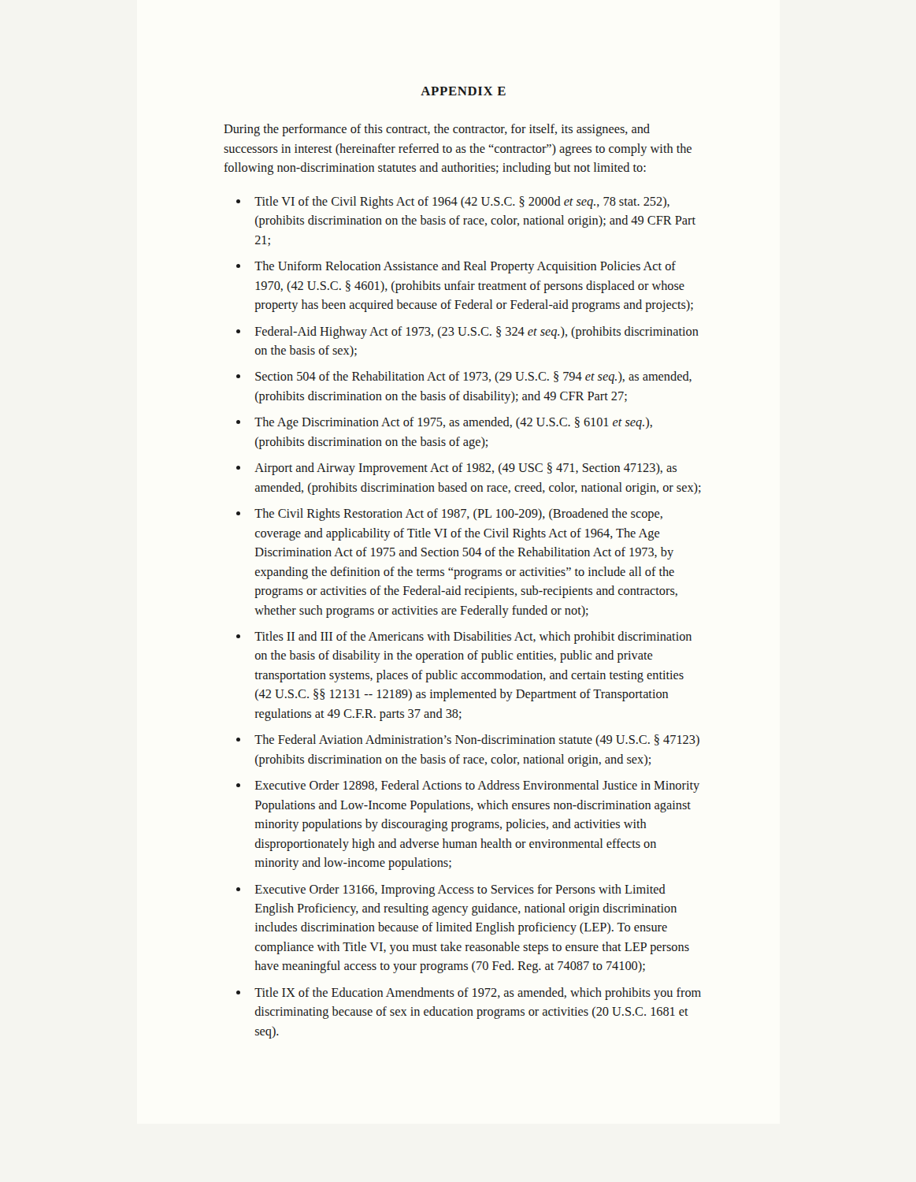APPENDIX E
During the performance of this contract, the contractor, for itself, its assignees, and successors in interest (hereinafter referred to as the “contractor”) agrees to comply with the following non-discrimination statutes and authorities; including but not limited to:
Title VI of the Civil Rights Act of 1964 (42 U.S.C. § 2000d et seq., 78 stat. 252), (prohibits discrimination on the basis of race, color, national origin); and 49 CFR Part 21;
The Uniform Relocation Assistance and Real Property Acquisition Policies Act of 1970, (42 U.S.C. § 4601), (prohibits unfair treatment of persons displaced or whose property has been acquired because of Federal or Federal-aid programs and projects);
Federal-Aid Highway Act of 1973, (23 U.S.C. § 324 et seq.), (prohibits discrimination on the basis of sex);
Section 504 of the Rehabilitation Act of 1973, (29 U.S.C. § 794 et seq.), as amended, (prohibits discrimination on the basis of disability); and 49 CFR Part 27;
The Age Discrimination Act of 1975, as amended, (42 U.S.C. § 6101 et seq.), (prohibits discrimination on the basis of age);
Airport and Airway Improvement Act of 1982, (49 USC § 471, Section 47123), as amended, (prohibits discrimination based on race, creed, color, national origin, or sex);
The Civil Rights Restoration Act of 1987, (PL 100-209), (Broadened the scope, coverage and applicability of Title VI of the Civil Rights Act of 1964, The Age Discrimination Act of 1975 and Section 504 of the Rehabilitation Act of 1973, by expanding the definition of the terms “programs or activities” to include all of the programs or activities of the Federal-aid recipients, sub-recipients and contractors, whether such programs or activities are Federally funded or not);
Titles II and III of the Americans with Disabilities Act, which prohibit discrimination on the basis of disability in the operation of public entities, public and private transportation systems, places of public accommodation, and certain testing entities (42 U.S.C. §§ 12131 -- 12189) as implemented by Department of Transportation regulations at 49 C.F.R. parts 37 and 38;
The Federal Aviation Administration’s Non-discrimination statute (49 U.S.C. § 47123) (prohibits discrimination on the basis of race, color, national origin, and sex);
Executive Order 12898, Federal Actions to Address Environmental Justice in Minority Populations and Low-Income Populations, which ensures non-discrimination against minority populations by discouraging programs, policies, and activities with disproportionately high and adverse human health or environmental effects on minority and low-income populations;
Executive Order 13166, Improving Access to Services for Persons with Limited English Proficiency, and resulting agency guidance, national origin discrimination includes discrimination because of limited English proficiency (LEP). To ensure compliance with Title VI, you must take reasonable steps to ensure that LEP persons have meaningful access to your programs (70 Fed. Reg. at 74087 to 74100);
Title IX of the Education Amendments of 1972, as amended, which prohibits you from discriminating because of sex in education programs or activities (20 U.S.C. 1681 et seq).